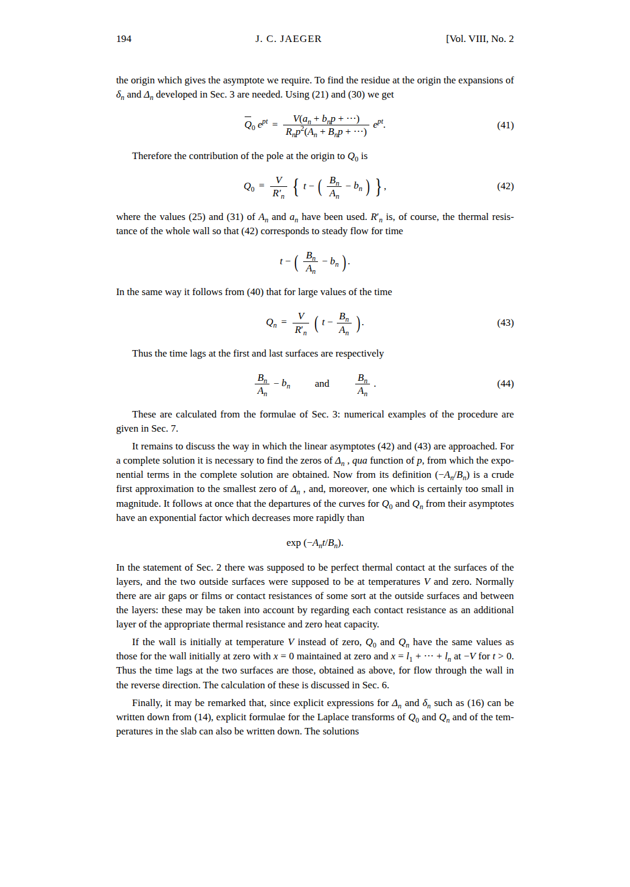194 J. C. JAEGER [Vol. VIII, No. 2
the origin which gives the asymptote we require. To find the residue at the origin the expansions of δn and Δn developed in Sec. 3 are needed. Using (21) and (30) we get
Q0 ept = V(an + bnp + ···) Rnp2(An + Bnp + ···) ept. (41)
Therefore the contribution of the pole at the origin to Q0 is
Q0 = V R′n { t − ( Bn An − bn ) }, (42)
where the values (25) and (31) of An and an have been used. R′n is, of course, the thermal resistance of the whole wall so that (42) corresponds to steady flow for time
t − ( Bn An − bn ).
In the same way it follows from (40) that for large values of the time
Qn = V R′n ( t − Bn An ). (43)
Thus the time lags at the first and last surfaces are respectively
Bn An − bn and Bn An . (44)
These are calculated from the formulae of Sec. 3: numerical examples of the procedure are given in Sec. 7.
It remains to discuss the way in which the linear asymptotes (42) and (43) are approached. For a complete solution it is necessary to find the zeros of Δn , qua function of p, from which the exponential terms in the complete solution are obtained. Now from its definition (−An/Bn) is a crude first approximation to the smallest zero of Δn , and, moreover, one which is certainly too small in magnitude. It follows at once that the departures of the curves for Q0 and Qn from their asymptotes have an exponential factor which decreases more rapidly than
exp (−Ant/Bn).
In the statement of Sec. 2 there was supposed to be perfect thermal contact at the surfaces of the layers, and the two outside surfaces were supposed to be at temperatures V and zero. Normally there are air gaps or films or contact resistances of some sort at the outside surfaces and between the layers: these may be taken into account by regarding each contact resistance as an additional layer of the appropriate thermal resistance and zero heat capacity.
If the wall is initially at temperature V instead of zero, Q0 and Qn have the same values as those for the wall initially at zero with x = 0 maintained at zero and x = l1 + ··· + ln at −V for t > 0. Thus the time lags at the two surfaces are those, obtained as above, for flow through the wall in the reverse direction. The calculation of these is discussed in Sec. 6.
Finally, it may be remarked that, since explicit expressions for Δn and δn such as (16) can be written down from (14), explicit formulae for the Laplace transforms of Q0 and Qn and of the temperatures in the slab can also be written down. The solutions